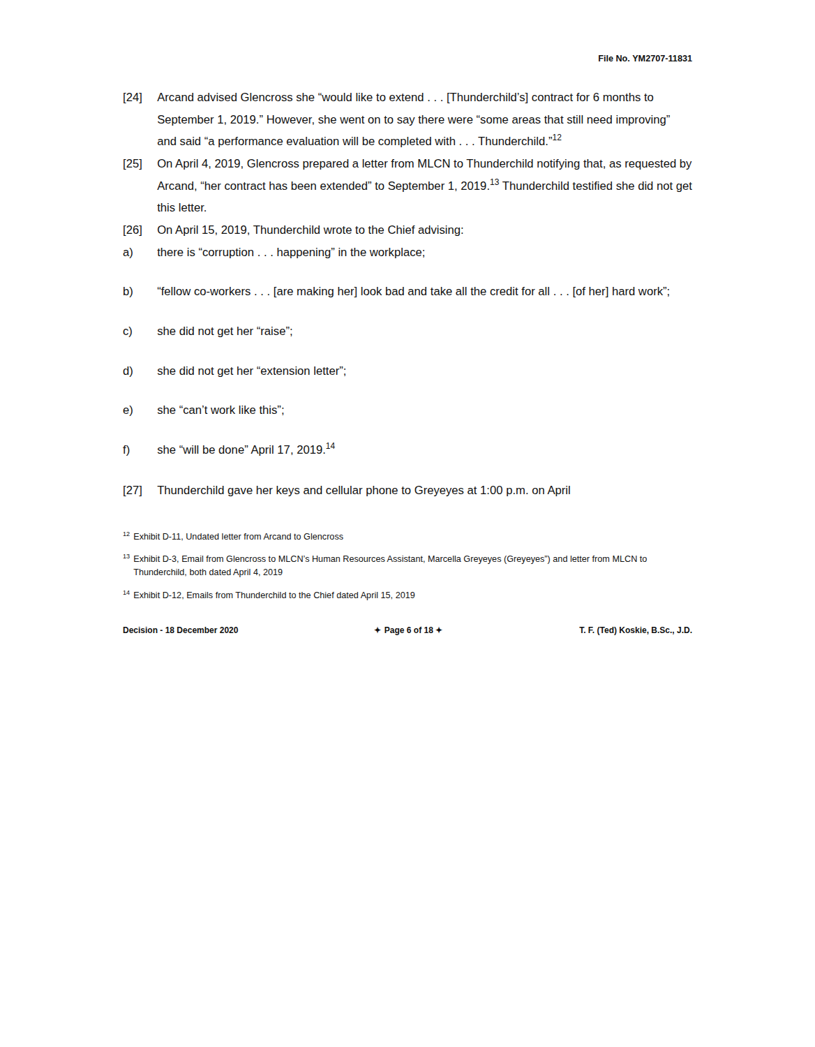File No. YM2707-11831
[24] Arcand advised Glencross she “would like to extend . . . [Thunderchild’s] contract for 6 months to September 1, 2019.” However, she went on to say there were “some areas that still need improving” and said “a performance evaluation will be completed with . . . Thunderchild.”12
[25] On April 4, 2019, Glencross prepared a letter from MLCN to Thunderchild notifying that, as requested by Arcand, “her contract has been extended” to September 1, 2019.13 Thunderchild testified she did not get this letter.
[26] On April 15, 2019, Thunderchild wrote to the Chief advising:
a) there is “corruption . . . happening” in the workplace;
b)“fellow co-workers . . . [are making her] look bad and take all the credit for all . . . [of her] hard work”;
c) she did not get her “raise”;
d) she did not get her “extension letter”;
e) she “can’t work like this”;
f) she “will be done” April 17, 2019.14
[27] Thunderchild gave her keys and cellular phone to Greyeyes at 1:00 p.m. on April
12 Exhibit D-11, Undated letter from Arcand to Glencross
13 Exhibit D-3, Email from Glencross to MLCN’s Human Resources Assistant, Marcella Greyeyes (Greyeyes”) and letter from MLCN to Thunderchild, both dated April 4, 2019
14 Exhibit D-12, Emails from Thunderchild to the Chief dated April 15, 2019
Decision - 18 December 2020 ✦ Page 6 of 18 ✦ T. F. (Ted) Koskie, B.Sc., J.D.